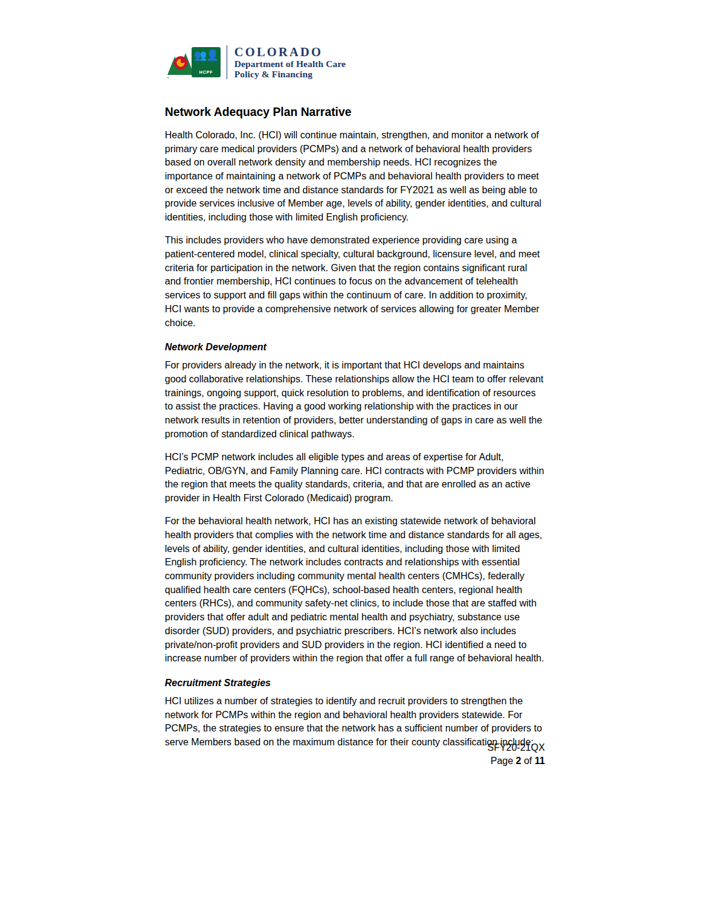™
👥👤
HCPF
COLORADO
Department of Health Care
Policy & Financing
Network Adequacy Plan Narrative
Health Colorado, Inc. (HCI) will continue maintain, strengthen, and monitor a network of primary care medical providers (PCMPs) and a network of behavioral health providers based on overall network density and membership needs. HCI recognizes the importance of maintaining a network of PCMPs and behavioral health providers to meet or exceed the network time and distance standards for FY2021 as well as being able to provide services inclusive of Member age, levels of ability, gender identities, and cultural identities, including those with limited English proficiency.
This includes providers who have demonstrated experience providing care using a patient-centered model, clinical specialty, cultural background, licensure level, and meet criteria for participation in the network. Given that the region contains significant rural and frontier membership, HCI continues to focus on the advancement of telehealth services to support and fill gaps within the continuum of care. In addition to proximity, HCI wants to provide a comprehensive network of services allowing for greater Member choice.
Network Development
For providers already in the network, it is important that HCI develops and maintains good collaborative relationships. These relationships allow the HCI team to offer relevant trainings, ongoing support, quick resolution to problems, and identification of resources to assist the practices. Having a good working relationship with the practices in our network results in retention of providers, better understanding of gaps in care as well the promotion of standardized clinical pathways.
HCI’s PCMP network includes all eligible types and areas of expertise for Adult, Pediatric, OB/GYN, and Family Planning care. HCI contracts with PCMP providers within the region that meets the quality standards, criteria, and that are enrolled as an active provider in Health First Colorado (Medicaid) program.
For the behavioral health network, HCI has an existing statewide network of behavioral health providers that complies with the network time and distance standards for all ages, levels of ability, gender identities, and cultural identities, including those with limited English proficiency. The network includes contracts and relationships with essential community providers including community mental health centers (CMHCs), federally qualified health care centers (FQHCs), school-based health centers, regional health centers (RHCs), and community safety-net clinics, to include those that are staffed with providers that offer adult and pediatric mental health and psychiatry, substance use disorder (SUD) providers, and psychiatric prescribers. HCI’s network also includes private/non-profit providers and SUD providers in the region. HCI identified a need to increase number of providers within the region that offer a full range of behavioral health.
Recruitment Strategies
HCI utilizes a number of strategies to identify and recruit providers to strengthen the network for PCMPs within the region and behavioral health providers statewide. For PCMPs, the strategies to ensure that the network has a sufficient number of providers to serve Members based on the maximum distance for their county classification include:
SFY20-21QX
Page 2 of 11